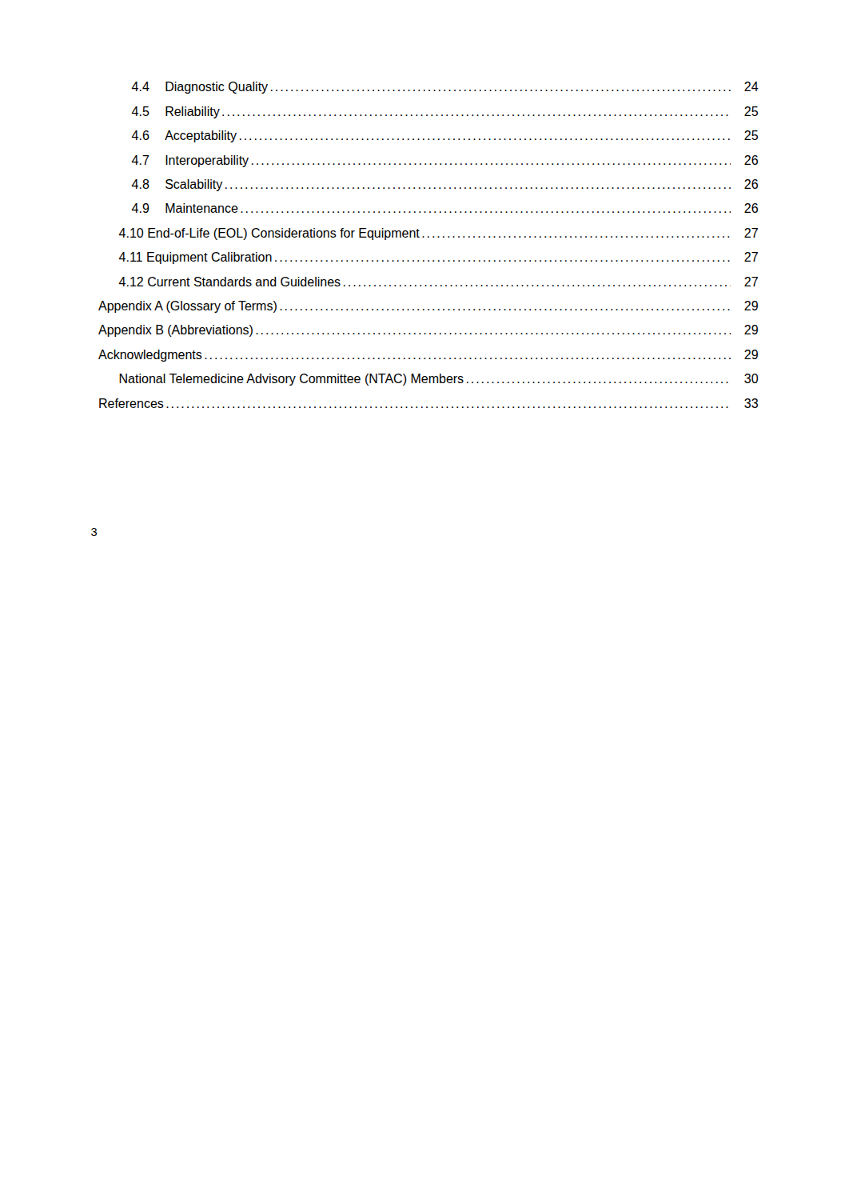4.4 Diagnostic Quality 24
4.5 Reliability 25
4.6 Acceptability 25
4.7 Interoperability 26
4.8 Scalability 26
4.9 Maintenance 26
4.10 End-of-Life (EOL) Considerations for Equipment 27
4.11 Equipment Calibration 27
4.12 Current Standards and Guidelines 27
Appendix A (Glossary of Terms) 29
Appendix B (Abbreviations) 29
Acknowledgments 29
National Telemedicine Advisory Committee (NTAC) Members 30
References 33
3